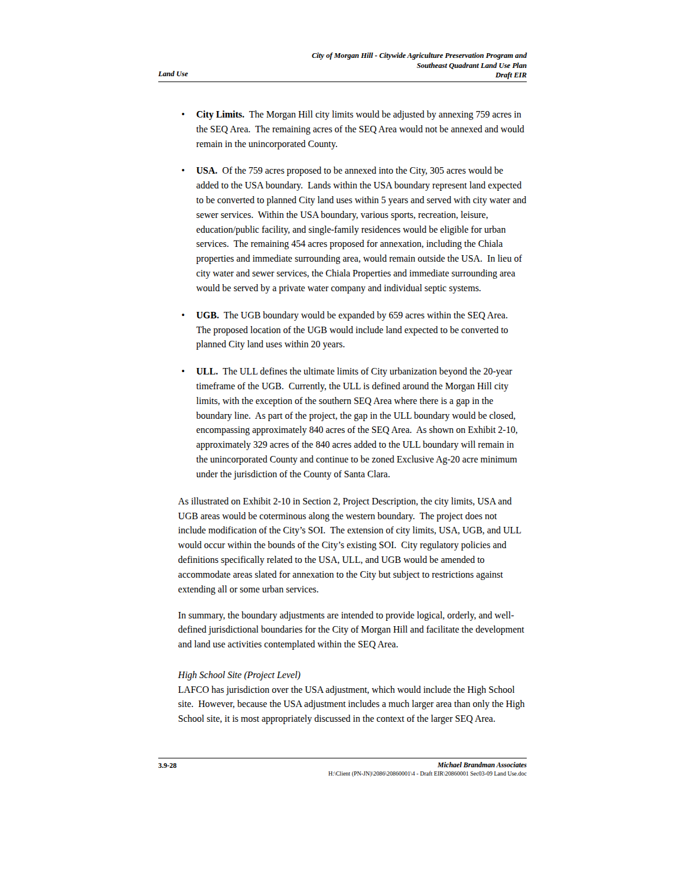Land Use
City of Morgan Hill - Citywide Agriculture Preservation Program and
Southeast Quadrant Land Use Plan
Draft EIR
City Limits. The Morgan Hill city limits would be adjusted by annexing 759 acres in the SEQ Area. The remaining acres of the SEQ Area would not be annexed and would remain in the unincorporated County.
USA. Of the 759 acres proposed to be annexed into the City, 305 acres would be added to the USA boundary. Lands within the USA boundary represent land expected to be converted to planned City land uses within 5 years and served with city water and sewer services. Within the USA boundary, various sports, recreation, leisure, education/public facility, and single-family residences would be eligible for urban services. The remaining 454 acres proposed for annexation, including the Chiala properties and immediate surrounding area, would remain outside the USA. In lieu of city water and sewer services, the Chiala Properties and immediate surrounding area would be served by a private water company and individual septic systems.
UGB. The UGB boundary would be expanded by 659 acres within the SEQ Area. The proposed location of the UGB would include land expected to be converted to planned City land uses within 20 years.
ULL. The ULL defines the ultimate limits of City urbanization beyond the 20-year timeframe of the UGB. Currently, the ULL is defined around the Morgan Hill city limits, with the exception of the southern SEQ Area where there is a gap in the boundary line. As part of the project, the gap in the ULL boundary would be closed, encompassing approximately 840 acres of the SEQ Area. As shown on Exhibit 2-10, approximately 329 acres of the 840 acres added to the ULL boundary will remain in the unincorporated County and continue to be zoned Exclusive Ag-20 acre minimum under the jurisdiction of the County of Santa Clara.
As illustrated on Exhibit 2-10 in Section 2, Project Description, the city limits, USA and UGB areas would be coterminous along the western boundary. The project does not include modification of the City’s SOI. The extension of city limits, USA, UGB, and ULL would occur within the bounds of the City’s existing SOI. City regulatory policies and definitions specifically related to the USA, ULL, and UGB would be amended to accommodate areas slated for annexation to the City but subject to restrictions against extending all or some urban services.
In summary, the boundary adjustments are intended to provide logical, orderly, and well-defined jurisdictional boundaries for the City of Morgan Hill and facilitate the development and land use activities contemplated within the SEQ Area.
High School Site (Project Level)
LAFCO has jurisdiction over the USA adjustment, which would include the High School site. However, because the USA adjustment includes a much larger area than only the High School site, it is most appropriately discussed in the context of the larger SEQ Area.
3.9-28
Michael Brandman Associates
H:\Client (PN-JN)\2086\20860001\4 - Draft EIR\20860001 Sec03-09 Land Use.doc